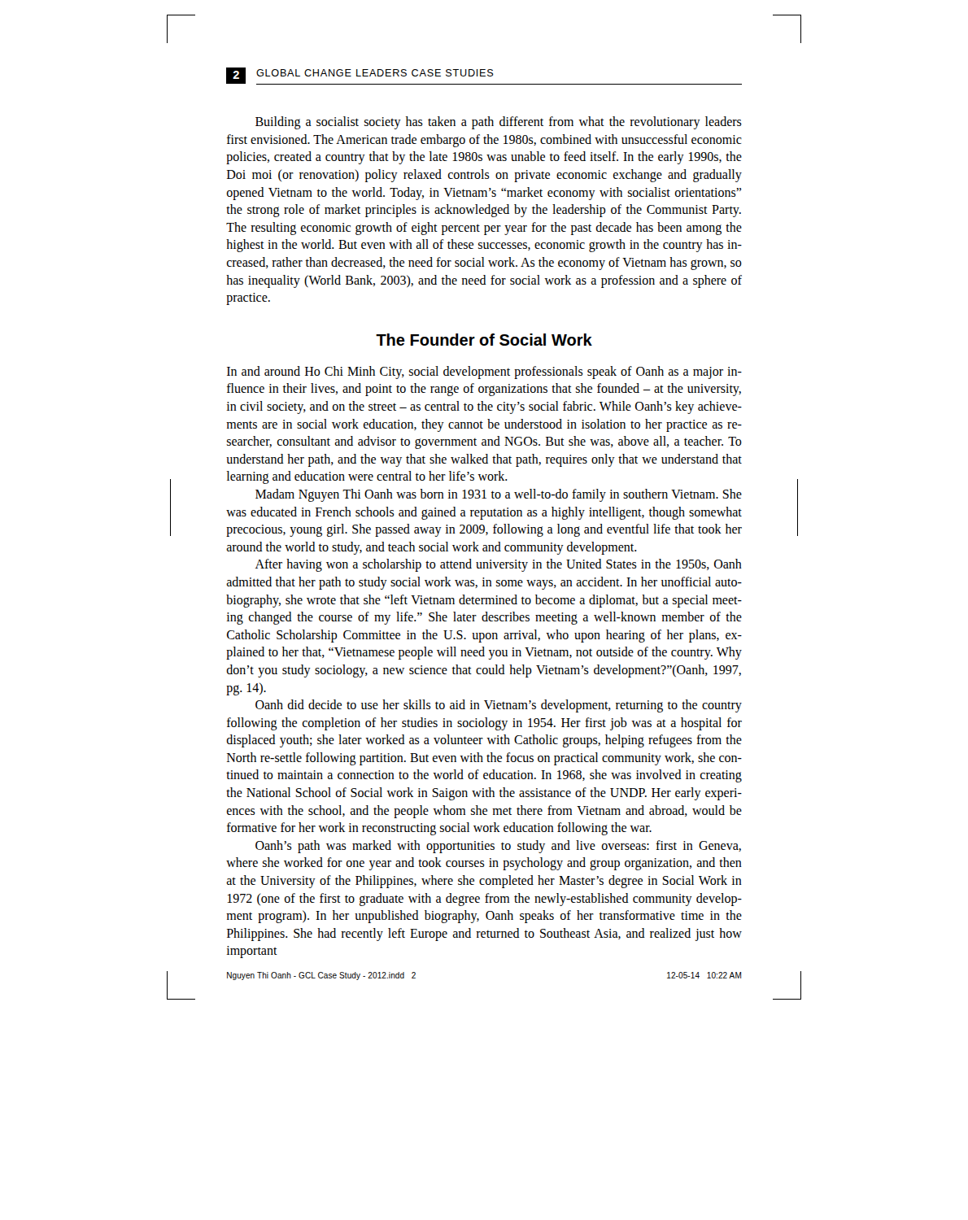2 Global Change Leaders Case Studies
Building a socialist society has taken a path different from what the revolutionary leaders first envisioned. The American trade embargo of the 1980s, combined with unsuccessful economic policies, created a country that by the late 1980s was unable to feed itself. In the early 1990s, the Doi moi (or renovation) policy relaxed controls on private economic exchange and gradually opened Vietnam to the world. Today, in Vietnam’s “market economy with socialist orientations” the strong role of market principles is acknowledged by the leadership of the Communist Party. The resulting economic growth of eight percent per year for the past decade has been among the highest in the world. But even with all of these successes, economic growth in the country has increased, rather than decreased, the need for social work. As the economy of Vietnam has grown, so has inequality (World Bank, 2003), and the need for social work as a profession and a sphere of practice.
The Founder of Social Work
In and around Ho Chi Minh City, social development professionals speak of Oanh as a major influence in their lives, and point to the range of organizations that she founded – at the university, in civil society, and on the street – as central to the city’s social fabric. While Oanh’s key achievements are in social work education, they cannot be understood in isolation to her practice as researcher, consultant and advisor to government and NGOs. But she was, above all, a teacher. To understand her path, and the way that she walked that path, requires only that we understand that learning and education were central to her life’s work.
Madam Nguyen Thi Oanh was born in 1931 to a well-to-do family in southern Vietnam. She was educated in French schools and gained a reputation as a highly intelligent, though somewhat precocious, young girl. She passed away in 2009, following a long and eventful life that took her around the world to study, and teach social work and community development.
After having won a scholarship to attend university in the United States in the 1950s, Oanh admitted that her path to study social work was, in some ways, an accident. In her unofficial autobiography, she wrote that she “left Vietnam determined to become a diplomat, but a special meeting changed the course of my life.” She later describes meeting a well-known member of the Catholic Scholarship Committee in the U.S. upon arrival, who upon hearing of her plans, explained to her that, “Vietnamese people will need you in Vietnam, not outside of the country. Why don’t you study sociology, a new science that could help Vietnam’s development?”(Oanh, 1997, pg. 14).
Oanh did decide to use her skills to aid in Vietnam’s development, returning to the country following the completion of her studies in sociology in 1954. Her first job was at a hospital for displaced youth; she later worked as a volunteer with Catholic groups, helping refugees from the North re-settle following partition. But even with the focus on practical community work, she continued to maintain a connection to the world of education. In 1968, she was involved in creating the National School of Social work in Saigon with the assistance of the UNDP. Her early experiences with the school, and the people whom she met there from Vietnam and abroad, would be formative for her work in reconstructing social work education following the war.
Oanh’s path was marked with opportunities to study and live overseas: first in Geneva, where she worked for one year and took courses in psychology and group organization, and then at the University of the Philippines, where she completed her Master’s degree in Social Work in 1972 (one of the first to graduate with a degree from the newly-established community development program). In her unpublished biography, Oanh speaks of her transformative time in the Philippines. She had recently left Europe and returned to Southeast Asia, and realized just how important
Nguyen Thi Oanh - GCL Case Study - 2012.indd 2 12-05-14 10:22 AM